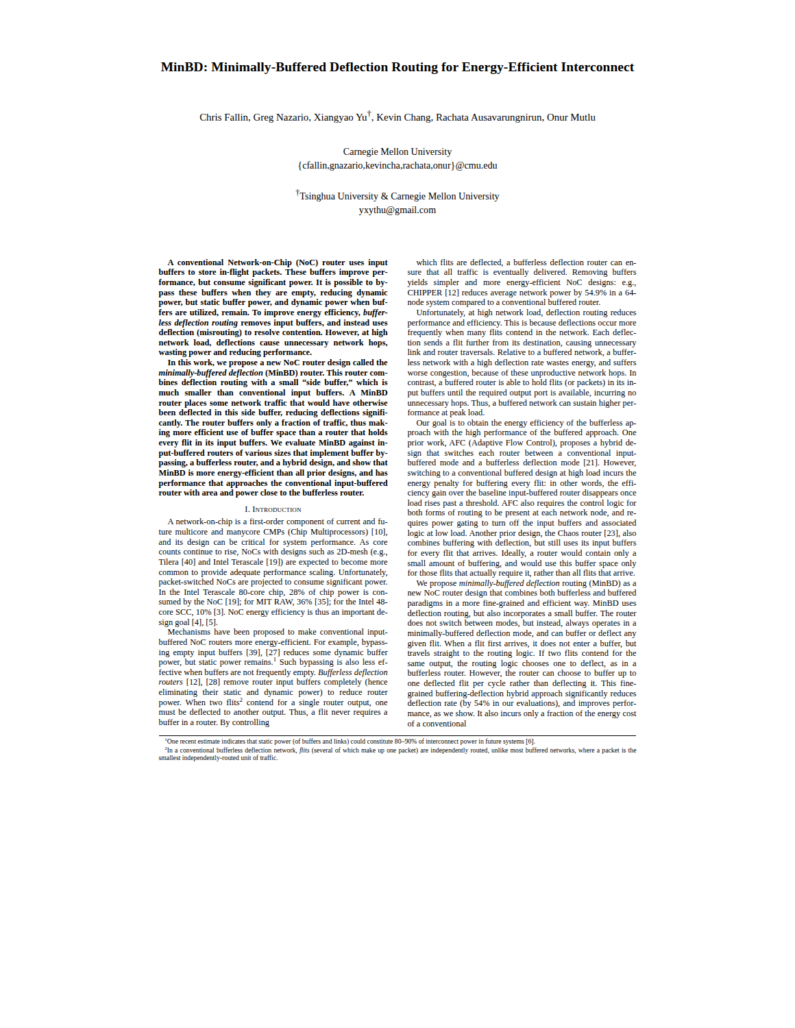MinBD: Minimally-Buffered Deflection Routing for Energy-Efficient Interconnect
Chris Fallin, Greg Nazario, Xiangyao Yu†, Kevin Chang, Rachata Ausavarungnirun, Onur Mutlu
Carnegie Mellon University
{cfallin,gnazario,kevincha,rachata,onur}@cmu.edu
†Tsinghua University & Carnegie Mellon University
yxythu@gmail.com
A conventional Network-on-Chip (NoC) router uses input buffers to store in-flight packets. These buffers improve performance, but consume significant power. It is possible to bypass these buffers when they are empty, reducing dynamic power, but static buffer power, and dynamic power when buffers are utilized, remain. To improve energy efficiency, bufferless deflection routing removes input buffers, and instead uses deflection (misrouting) to resolve contention. However, at high network load, deflections cause unnecessary network hops, wasting power and reducing performance.
In this work, we propose a new NoC router design called the minimally-buffered deflection (MinBD) router. This router combines deflection routing with a small “side buffer,” which is much smaller than conventional input buffers. A MinBD router places some network traffic that would have otherwise been deflected in this side buffer, reducing deflections significantly. The router buffers only a fraction of traffic, thus making more efficient use of buffer space than a router that holds every flit in its input buffers. We evaluate MinBD against input-buffered routers of various sizes that implement buffer bypassing, a bufferless router, and a hybrid design, and show that MinBD is more energy-efficient than all prior designs, and has performance that approaches the conventional input-buffered router with area and power close to the bufferless router.
I. Introduction
A network-on-chip is a first-order component of current and future multicore and manycore CMPs (Chip Multiprocessors) [10], and its design can be critical for system performance. As core counts continue to rise, NoCs with designs such as 2D-mesh (e.g., Tilera [40] and Intel Terascale [19]) are expected to become more common to provide adequate performance scaling. Unfortunately, packet-switched NoCs are projected to consume significant power. In the Intel Terascale 80-core chip, 28% of chip power is consumed by the NoC [19]; for MIT RAW, 36% [35]; for the Intel 48-core SCC, 10% [3]. NoC energy efficiency is thus an important design goal [4], [5].
Mechanisms have been proposed to make conventional input-buffered NoC routers more energy-efficient. For example, bypassing empty input buffers [39], [27] reduces some dynamic buffer power, but static power remains.1 Such bypassing is also less effective when buffers are not frequently empty. Bufferless deflection routers [12], [28] remove router input buffers completely (hence eliminating their static and dynamic power) to reduce router power. When two flits2 contend for a single router output, one must be deflected to another output. Thus, a flit never requires a buffer in a router. By controlling
which flits are deflected, a bufferless deflection router can ensure that all traffic is eventually delivered. Removing buffers yields simpler and more energy-efficient NoC designs: e.g., CHIPPER [12] reduces average network power by 54.9% in a 64-node system compared to a conventional buffered router.
Unfortunately, at high network load, deflection routing reduces performance and efficiency. This is because deflections occur more frequently when many flits contend in the network. Each deflection sends a flit further from its destination, causing unnecessary link and router traversals. Relative to a buffered network, a bufferless network with a high deflection rate wastes energy, and suffers worse congestion, because of these unproductive network hops. In contrast, a buffered router is able to hold flits (or packets) in its input buffers until the required output port is available, incurring no unnecessary hops. Thus, a buffered network can sustain higher performance at peak load.
Our goal is to obtain the energy efficiency of the bufferless approach with the high performance of the buffered approach. One prior work, AFC (Adaptive Flow Control), proposes a hybrid design that switches each router between a conventional input-buffered mode and a bufferless deflection mode [21]. However, switching to a conventional buffered design at high load incurs the energy penalty for buffering every flit: in other words, the efficiency gain over the baseline input-buffered router disappears once load rises past a threshold. AFC also requires the control logic for both forms of routing to be present at each network node, and requires power gating to turn off the input buffers and associated logic at low load. Another prior design, the Chaos router [23], also combines buffering with deflection, but still uses its input buffers for every flit that arrives. Ideally, a router would contain only a small amount of buffering, and would use this buffer space only for those flits that actually require it, rather than all flits that arrive.
We propose minimally-buffered deflection routing (MinBD) as a new NoC router design that combines both bufferless and buffered paradigms in a more fine-grained and efficient way. MinBD uses deflection routing, but also incorporates a small buffer. The router does not switch between modes, but instead, always operates in a minimally-buffered deflection mode, and can buffer or deflect any given flit. When a flit first arrives, it does not enter a buffer, but travels straight to the routing logic. If two flits contend for the same output, the routing logic chooses one to deflect, as in a bufferless router. However, the router can choose to buffer up to one deflected flit per cycle rather than deflecting it. This fine-grained buffering-deflection hybrid approach significantly reduces deflection rate (by 54% in our evaluations), and improves performance, as we show. It also incurs only a fraction of the energy cost of a conventional
1One recent estimate indicates that static power (of buffers and links) could constitute 80–90% of interconnect power in future systems [6].
2In a conventional bufferless deflection network, flits (several of which make up one packet) are independently routed, unlike most buffered networks, where a packet is the smallest independently-routed unit of traffic.